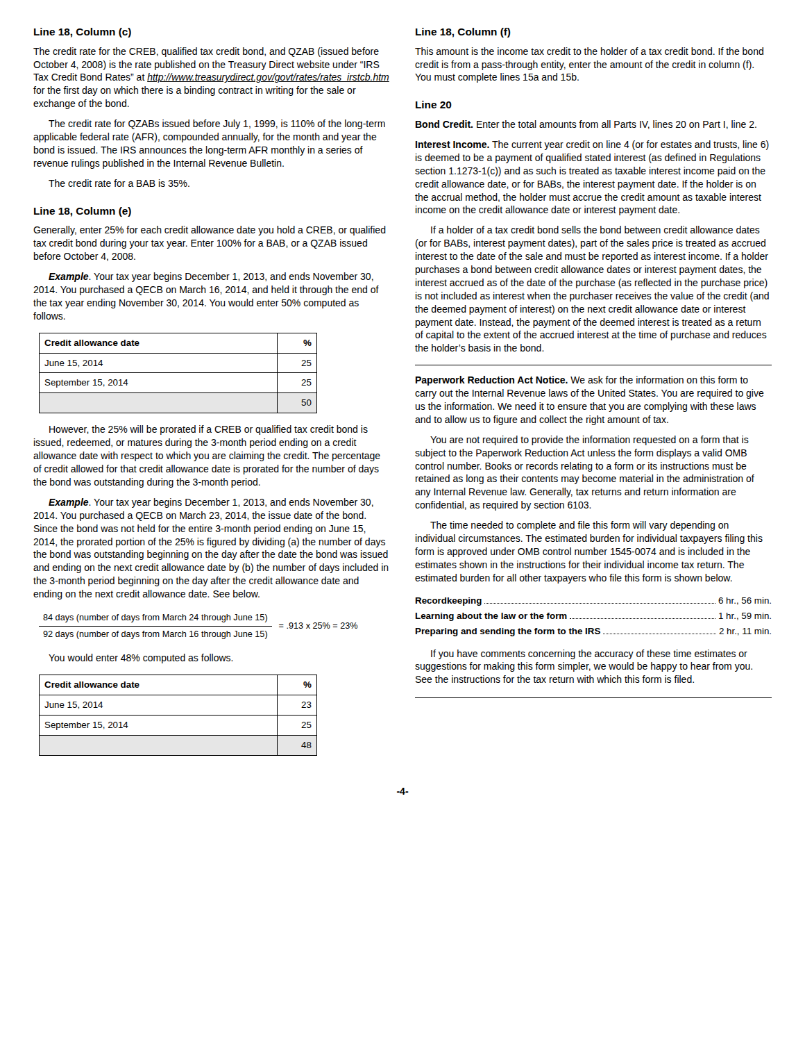Line 18, Column (c)
The credit rate for the CREB, qualified tax credit bond, and QZAB (issued before October 4, 2008) is the rate published on the Treasury Direct website under “IRS Tax Credit Bond Rates” at http://www.treasurydirect.gov/govt/rates/rates_irstcb.htm for the first day on which there is a binding contract in writing for the sale or exchange of the bond.
The credit rate for QZABs issued before July 1, 1999, is 110% of the long-term applicable federal rate (AFR), compounded annually, for the month and year the bond is issued. The IRS announces the long-term AFR monthly in a series of revenue rulings published in the Internal Revenue Bulletin.
The credit rate for a BAB is 35%.
Line 18, Column (e)
Generally, enter 25% for each credit allowance date you hold a CREB, or qualified tax credit bond during your tax year. Enter 100% for a BAB, or a QZAB issued before October 4, 2008.
Example. Your tax year begins December 1, 2013, and ends November 30, 2014. You purchased a QECB on March 16, 2014, and held it through the end of the tax year ending November 30, 2014. You would enter 50% computed as follows.
| Credit allowance date | % |
| --- | --- |
| June 15, 2014 | 25 |
| September 15, 2014 | 25 |
| | 50 |
However, the 25% will be prorated if a CREB or qualified tax credit bond is issued, redeemed, or matures during the 3-month period ending on a credit allowance date with respect to which you are claiming the credit. The percentage of credit allowed for that credit allowance date is prorated for the number of days the bond was outstanding during the 3-month period.
Example. Your tax year begins December 1, 2013, and ends November 30, 2014. You purchased a QECB on March 23, 2014, the issue date of the bond. Since the bond was not held for the entire 3-month period ending on June 15, 2014, the prorated portion of the 25% is figured by dividing (a) the number of days the bond was outstanding beginning on the day after the date the bond was issued and ending on the next credit allowance date by (b) the number of days included in the 3-month period beginning on the day after the credit allowance date and ending on the next credit allowance date. See below.
84 days (number of days from March 24 through June 15) 92 days (number of days from March 16 through June 15) = .913 x 25% = 23%
You would enter 48% computed as follows.
| Credit allowance date | % |
| --- | --- |
| June 15, 2014 | 23 |
| September 15, 2014 | 25 |
| | 48 |
Line 18, Column (f)
This amount is the income tax credit to the holder of a tax credit bond. If the bond credit is from a pass-through entity, enter the amount of the credit in column (f). You must complete lines 15a and 15b.
Line 20
Bond Credit. Enter the total amounts from all Parts IV, lines 20 on Part I, line 2.
Interest Income. The current year credit on line 4 (or for estates and trusts, line 6) is deemed to be a payment of qualified stated interest (as defined in Regulations section 1.1273-1(c)) and as such is treated as taxable interest income paid on the credit allowance date, or for BABs, the interest payment date. If the holder is on the accrual method, the holder must accrue the credit amount as taxable interest income on the credit allowance date or interest payment date.
If a holder of a tax credit bond sells the bond between credit allowance dates (or for BABs, interest payment dates), part of the sales price is treated as accrued interest to the date of the sale and must be reported as interest income. If a holder purchases a bond between credit allowance dates or interest payment dates, the interest accrued as of the date of the purchase (as reflected in the purchase price) is not included as interest when the purchaser receives the value of the credit (and the deemed payment of interest) on the next credit allowance date or interest payment date. Instead, the payment of the deemed interest is treated as a return of capital to the extent of the accrued interest at the time of purchase and reduces the holder’s basis in the bond.
Paperwork Reduction Act Notice. We ask for the information on this form to carry out the Internal Revenue laws of the United States. You are required to give us the information. We need it to ensure that you are complying with these laws and to allow us to figure and collect the right amount of tax.
You are not required to provide the information requested on a form that is subject to the Paperwork Reduction Act unless the form displays a valid OMB control number. Books or records relating to a form or its instructions must be retained as long as their contents may become material in the administration of any Internal Revenue law. Generally, tax returns and return information are confidential, as required by section 6103.
The time needed to complete and file this form will vary depending on individual circumstances. The estimated burden for individual taxpayers filing this form is approved under OMB control number 1545-0074 and is included in the estimates shown in the instructions for their individual income tax return. The estimated burden for all other taxpayers who file this form is shown below.
Recordkeeping 6 hr., 56 min.
Learning about the law or the form 1 hr., 59 min.
Preparing and sending the form to the IRS 2 hr., 11 min.
If you have comments concerning the accuracy of these time estimates or suggestions for making this form simpler, we would be happy to hear from you. See the instructions for the tax return with which this form is filed.
-4-